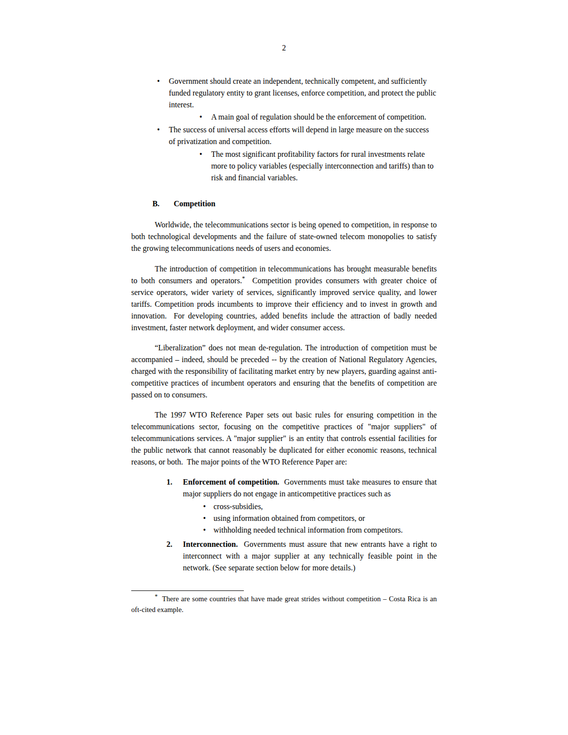2
Government should create an independent, technically competent, and sufficiently funded regulatory entity to grant licenses, enforce competition, and protect the public interest.
A main goal of regulation should be the enforcement of competition.
The success of universal access efforts will depend in large measure on the success of privatization and competition.
The most significant profitability factors for rural investments relate more to policy variables (especially interconnection and tariffs) than to risk and financial variables.
B. Competition
Worldwide, the telecommunications sector is being opened to competition, in response to both technological developments and the failure of state-owned telecom monopolies to satisfy the growing telecommunications needs of users and economies.
The introduction of competition in telecommunications has brought measurable benefits to both consumers and operators.* Competition provides consumers with greater choice of service operators, wider variety of services, significantly improved service quality, and lower tariffs. Competition prods incumbents to improve their efficiency and to invest in growth and innovation. For developing countries, added benefits include the attraction of badly needed investment, faster network deployment, and wider consumer access.
“Liberalization” does not mean de-regulation. The introduction of competition must be accompanied – indeed, should be preceded -- by the creation of National Regulatory Agencies, charged with the responsibility of facilitating market entry by new players, guarding against anti-competitive practices of incumbent operators and ensuring that the benefits of competition are passed on to consumers.
The 1997 WTO Reference Paper sets out basic rules for ensuring competition in the telecommunications sector, focusing on the competitive practices of "major suppliers" of telecommunications services. A "major supplier" is an entity that controls essential facilities for the public network that cannot reasonably be duplicated for either economic reasons, technical reasons, or both. The major points of the WTO Reference Paper are:
Enforcement of competition. Governments must take measures to ensure that major suppliers do not engage in anticompetitive practices such as
cross-subsidies,
using information obtained from competitors, or
withholding needed technical information from competitors.
Interconnection. Governments must assure that new entrants have a right to interconnect with a major supplier at any technically feasible point in the network. (See separate section below for more details.)
* There are some countries that have made great strides without competition – Costa Rica is an oft-cited example.